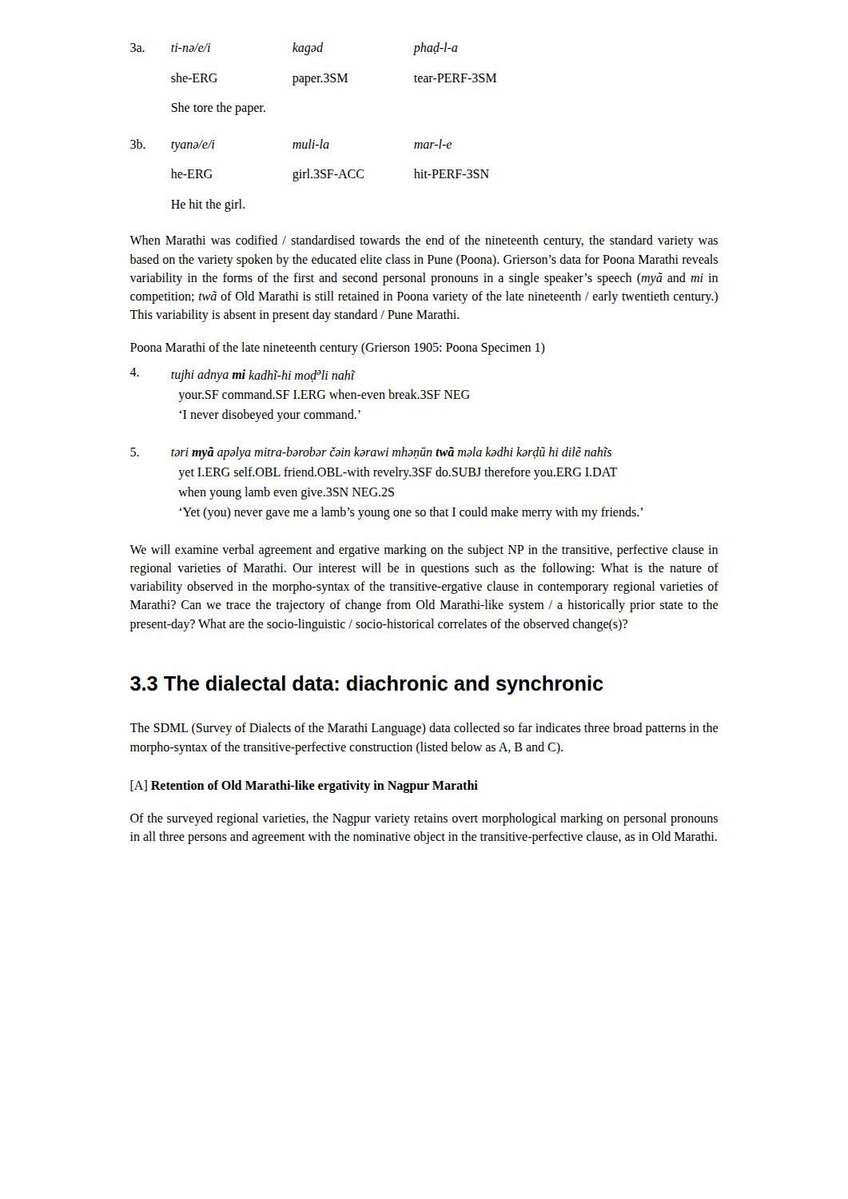3a.
ti-nə/e/i
kagəd
phaḍ-l-a
she-ERG
paper.3SM
tear-PERF-3SM
She tore the paper.
3b.
tyanə/e/i
muli-la
mar-l-e
he-ERG
girl.3SF-ACC
hit-PERF-3SN
He hit the girl.
When Marathi was codified / standardised towards the end of the nineteenth century, the standard variety was based on the variety spoken by the educated elite class in Pune (Poona). Grierson’s data for Poona Marathi reveals variability in the forms of the first and second personal pronouns in a single speaker’s speech (myã and mi in competition; twã of Old Marathi is still retained in Poona variety of the late nineteenth / early twentieth century.) This variability is absent in present day standard / Pune Marathi.
Poona Marathi of the late nineteenth century (Grierson 1905: Poona Specimen 1)
4.
tujhi adnya mi kadhĩ-hi moḍəli nahĩ
your.SF command.SF I.ERG when-even break.3SF NEG
‘I never disobeyed your command.’
5.
təri myã apəlya mitra-bərobər čəin kərawi mhəṇūn twã məla kədhi kərḍũ hi dilẽ nahĩs
yet I.ERG self.OBL friend.OBL-with revelry.3SF do.SUBJ therefore you.ERG I.DAT
when young lamb even give.3SN NEG.2S
‘Yet (you) never gave me a lamb’s young one so that I could make merry with my friends.’
We will examine verbal agreement and ergative marking on the subject NP in the transitive, perfective clause in regional varieties of Marathi. Our interest will be in questions such as the following: What is the nature of variability observed in the morpho-syntax of the transitive-ergative clause in contemporary regional varieties of Marathi? Can we trace the trajectory of change from Old Marathi-like system / a historically prior state to the present-day? What are the socio-linguistic / socio-historical correlates of the observed change(s)?
3.3 The dialectal data: diachronic and synchronic
The SDML (Survey of Dialects of the Marathi Language) data collected so far indicates three broad patterns in the morpho-syntax of the transitive-perfective construction (listed below as A, B and C).
[A] Retention of Old Marathi-like ergativity in Nagpur Marathi
Of the surveyed regional varieties, the Nagpur variety retains overt morphological marking on personal pronouns in all three persons and agreement with the nominative object in the transitive-perfective clause, as in Old Marathi.